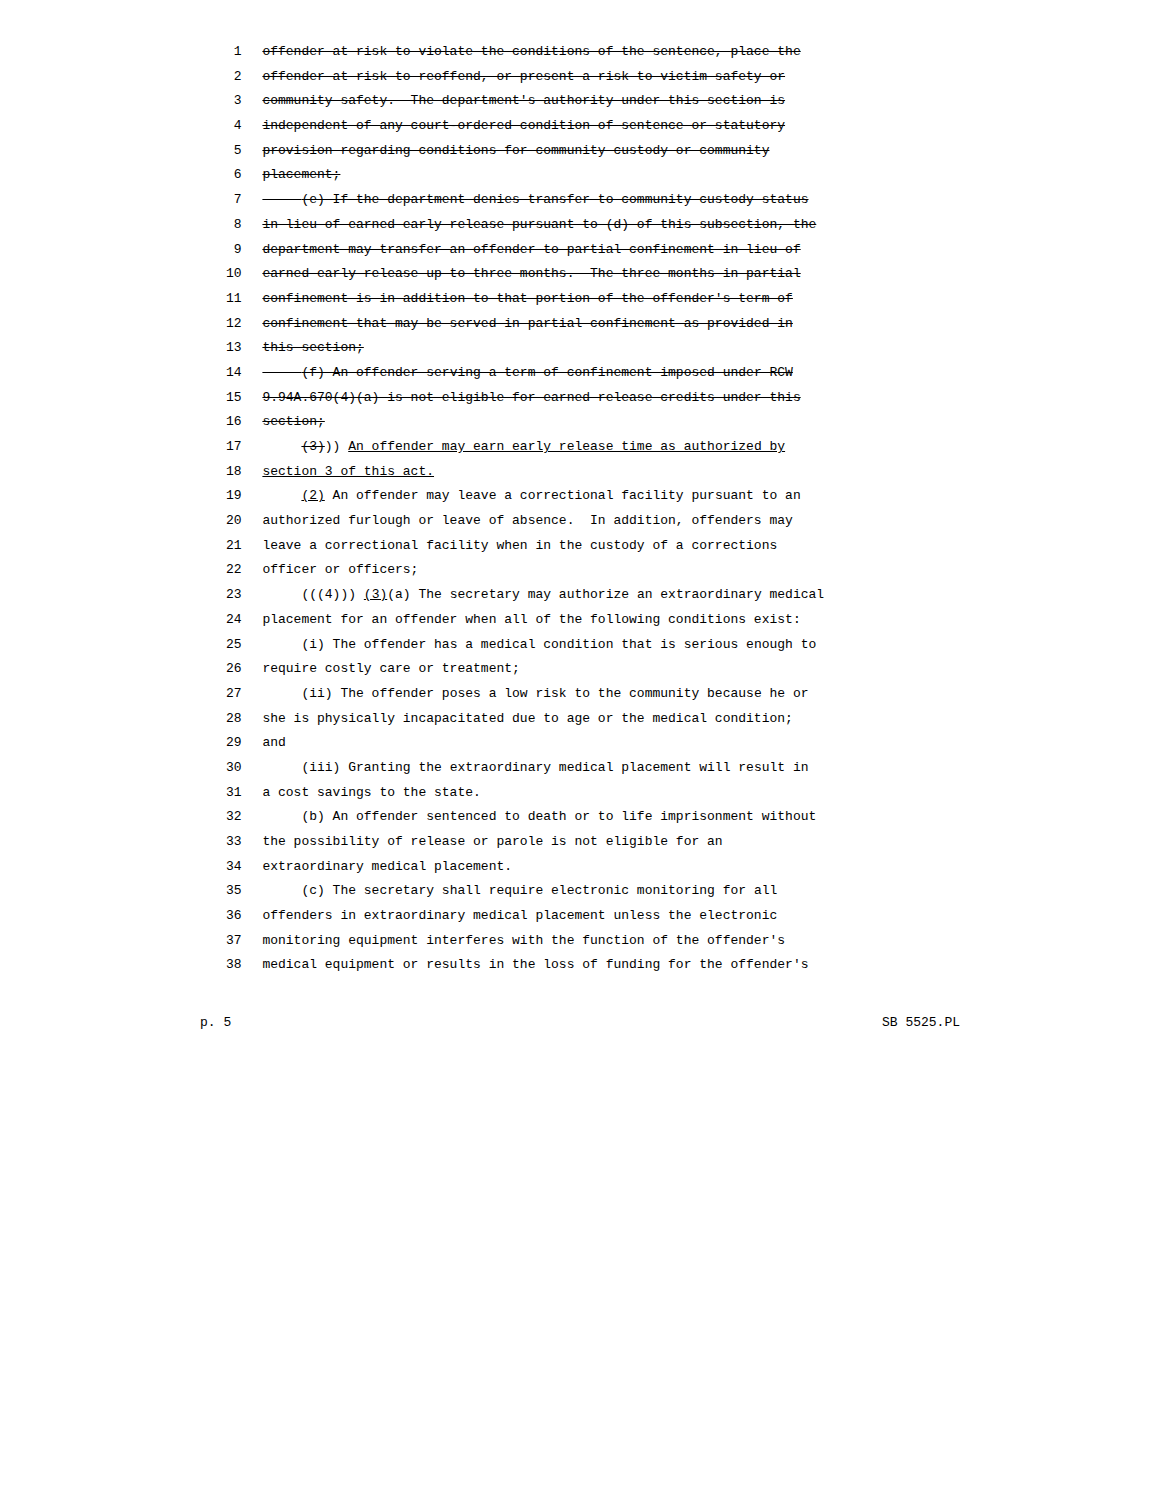1 offender at risk to violate the conditions of the sentence, place the
2 offender at risk to reoffend, or present a risk to victim safety or
3 community safety. The department's authority under this section is
4 independent of any court-ordered condition of sentence or statutory
5 provision regarding conditions for community custody or community
6 placement;
7 (e) If the department denies transfer to community custody status
8 in lieu of earned early release pursuant to (d) of this subsection, the
9 department may transfer an offender to partial confinement in lieu of
10 earned early release up to three months. The three months in partial
11 confinement is in addition to that portion of the offender's term of
12 confinement that may be served in partial confinement as provided in
13 this section;
14 (f) An offender serving a term of confinement imposed under RCW
159.94A.670(4)(a) is not eligible for earned release credits under this
16 section;
17 (3))) An offender may earn early release time as authorized by
18 section 3 of this act.
19 (2) An offender may leave a correctional facility pursuant to an
20 authorized furlough or leave of absence. In addition, offenders may
21 leave a correctional facility when in the custody of a corrections
22 officer or officers;
23 (((4))) (3)(a) The secretary may authorize an extraordinary medical
24 placement for an offender when all of the following conditions exist:
25 (i) The offender has a medical condition that is serious enough to
26 require costly care or treatment;
27 (ii) The offender poses a low risk to the community because he or
28 she is physically incapacitated due to age or the medical condition;
29 and
30 (iii) Granting the extraordinary medical placement will result in
31 a cost savings to the state.
32 (b) An offender sentenced to death or to life imprisonment without
33 the possibility of release or parole is not eligible for an
34 extraordinary medical placement.
35 (c) The secretary shall require electronic monitoring for all
36 offenders in extraordinary medical placement unless the electronic
37 monitoring equipment interferes with the function of the offender's
38 medical equipment or results in the loss of funding for the offender's
p. 5 SB 5525.PL